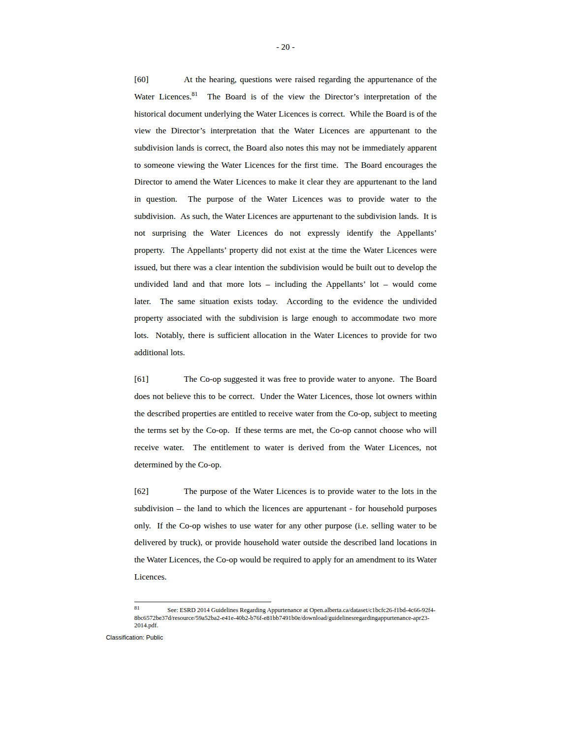- 20 -
[60] At the hearing, questions were raised regarding the appurtenance of the Water Licences.81 The Board is of the view the Director’s interpretation of the historical document underlying the Water Licences is correct. While the Board is of the view the Director’s interpretation that the Water Licences are appurtenant to the subdivision lands is correct, the Board also notes this may not be immediately apparent to someone viewing the Water Licences for the first time. The Board encourages the Director to amend the Water Licences to make it clear they are appurtenant to the land in question. The purpose of the Water Licences was to provide water to the subdivision. As such, the Water Licences are appurtenant to the subdivision lands. It is not surprising the Water Licences do not expressly identify the Appellants’ property. The Appellants’ property did not exist at the time the Water Licences were issued, but there was a clear intention the subdivision would be built out to develop the undivided land and that more lots – including the Appellants’ lot – would come later. The same situation exists today. According to the evidence the undivided property associated with the subdivision is large enough to accommodate two more lots. Notably, there is sufficient allocation in the Water Licences to provide for two additional lots.
[61] The Co-op suggested it was free to provide water to anyone. The Board does not believe this to be correct. Under the Water Licences, those lot owners within the described properties are entitled to receive water from the Co-op, subject to meeting the terms set by the Co-op. If these terms are met, the Co-op cannot choose who will receive water. The entitlement to water is derived from the Water Licences, not determined by the Co-op.
[62] The purpose of the Water Licences is to provide water to the lots in the subdivision – the land to which the licences are appurtenant - for household purposes only. If the Co-op wishes to use water for any other purpose (i.e. selling water to be delivered by truck), or provide household water outside the described land locations in the Water Licences, the Co-op would be required to apply for an amendment to its Water Licences.
81 See: ESRD 2014 Guidelines Regarding Appurtenance at Open.alberta.ca/dataset/c1bcfc26-f1bd-4c66-92f4-8bc6572be37d/resource/59a52ba2-e41e-40b2-b76f-e81bb7491b0e/download/guidelinesregardingappurtenance-apr23-2014.pdf.
Classification: Public